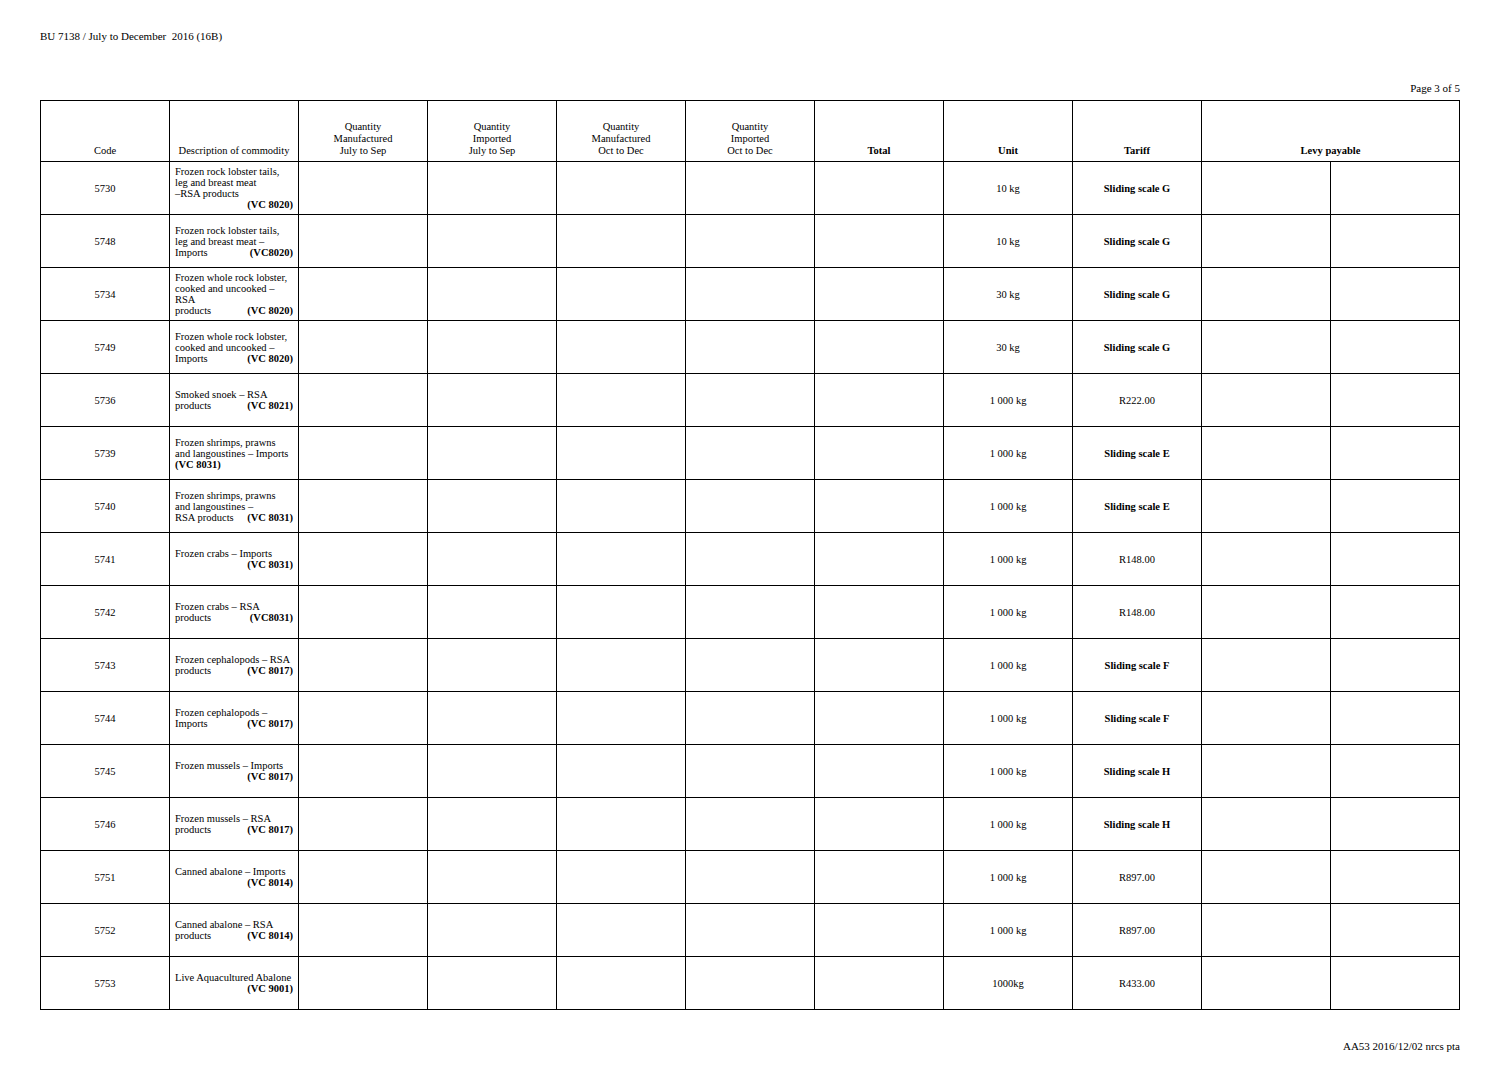BU 7138 / July to December 2016 (16B)
Page 3 of 5
| Code | Description of commodity | Quantity Manufactured July to Sep | Quantity Imported July to Sep | Quantity Manufactured Oct to Dec | Quantity Imported Oct to Dec | Total | Unit | Tariff | Levy payable |
| --- | --- | --- | --- | --- | --- | --- | --- | --- | --- |
| 5730 | Frozen rock lobster tails, leg and breast meat –RSA products (VC 8020) | | | | | | 10 kg | Sliding scale G | | |
| 5748 | Frozen rock lobster tails, leg and breast meat – Imports (VC8020) | | | | | | 10 kg | Sliding scale G | | |
| 5734 | Frozen whole rock lobster, cooked and uncooked – RSA products (VC 8020) | | | | | | 30 kg | Sliding scale G | | |
| 5749 | Frozen whole rock lobster, cooked and uncooked – Imports (VC 8020) | | | | | | 30 kg | Sliding scale G | | |
| 5736 | Smoked snoek – RSA products (VC 8021) | | | | | | 1 000 kg | R222.00 | | |
| 5739 | Frozen shrimps, prawns and langoustines – Imports (VC 8031) | | | | | | 1 000 kg | Sliding scale E | | |
| 5740 | Frozen shrimps, prawns and langoustines – RSA products (VC 8031) | | | | | | 1 000 kg | Sliding scale E | | |
| 5741 | Frozen crabs – Imports (VC 8031) | | | | | | 1 000 kg | R148.00 | | |
| 5742 | Frozen crabs – RSA products (VC8031) | | | | | | 1 000 kg | R148.00 | | |
| 5743 | Frozen cephalopods – RSA products (VC 8017) | | | | | | 1 000 kg | Sliding scale F | | |
| 5744 | Frozen cephalopods – Imports (VC 8017) | | | | | | 1 000 kg | Sliding scale F | | |
| 5745 | Frozen mussels – Imports (VC 8017) | | | | | | 1 000 kg | Sliding scale H | | |
| 5746 | Frozen mussels – RSA products (VC 8017) | | | | | | 1 000 kg | Sliding scale H | | |
| 5751 | Canned abalone – Imports (VC 8014) | | | | | | 1 000 kg | R897.00 | | |
| 5752 | Canned abalone – RSA products (VC 8014) | | | | | | 1 000 kg | R897.00 | | |
| 5753 | Live Aquacultured Abalone (VC 9001) | | | | | | 1000kg | R433.00 | | |
AA53 2016/12/02 nrcs pta